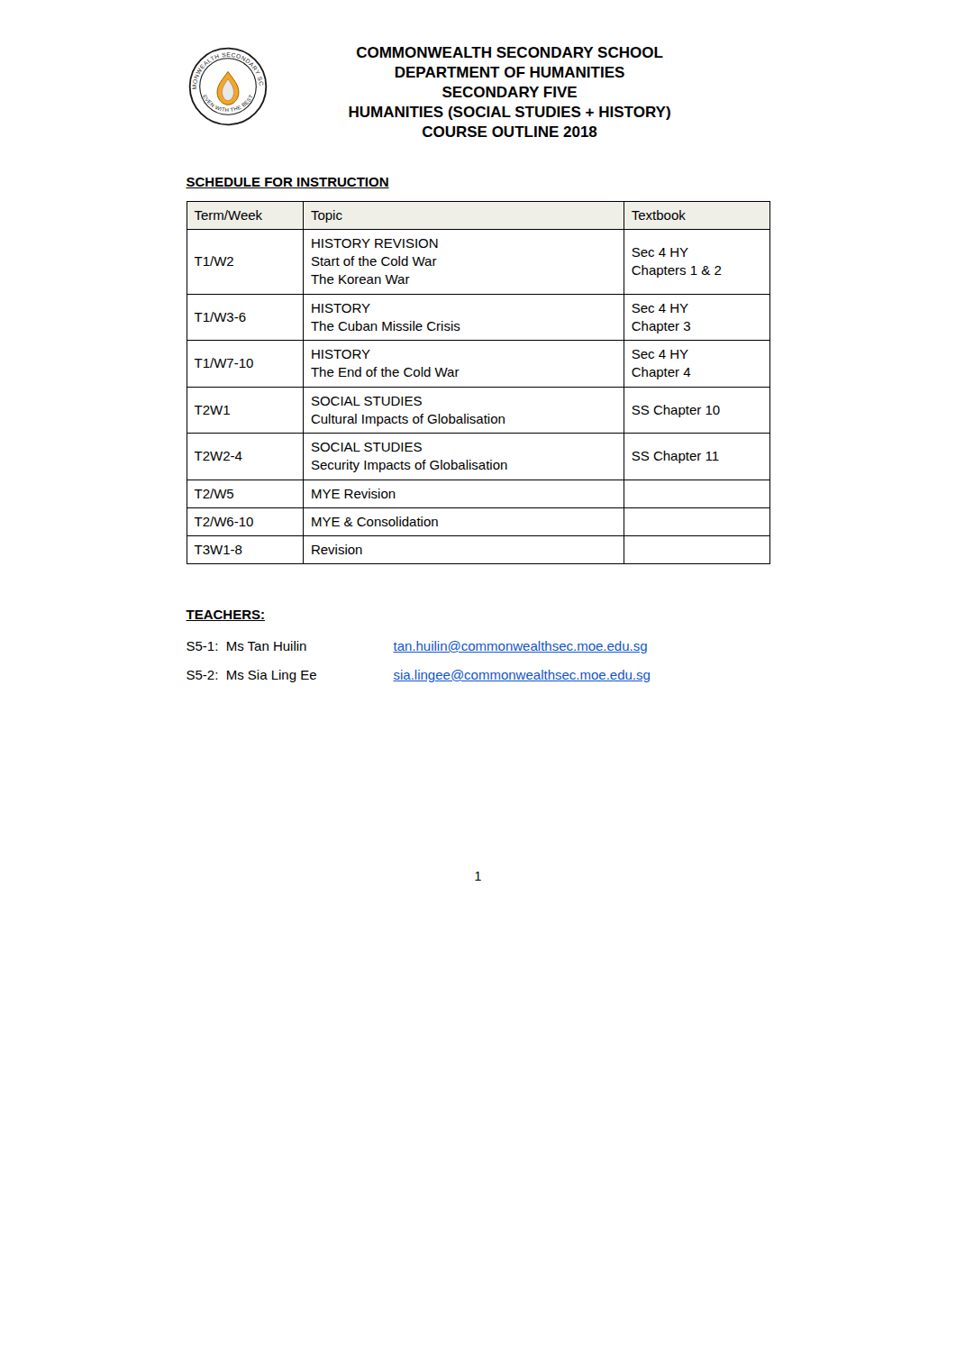COMMONWEALTH SECONDARY SCHOOL EVEN WITH THE BEST
COMMONWEALTH SECONDARY SCHOOL
DEPARTMENT OF HUMANITIES
SECONDARY FIVE
HUMANITIES (SOCIAL STUDIES + HISTORY)
COURSE OUTLINE 2018
SCHEDULE FOR INSTRUCTION
| Term/Week | Topic | Textbook |
| --- | --- | --- |
| T1/W2 | HISTORY REVISION Start of the Cold War The Korean War | Sec 4 HY Chapters 1 & 2 |
| T1/W3-6 | HISTORY The Cuban Missile Crisis | Sec 4 HY Chapter 3 |
| T1/W7-10 | HISTORY The End of the Cold War | Sec 4 HY Chapter 4 |
| T2W1 | SOCIAL STUDIES Cultural Impacts of Globalisation | SS Chapter 10 |
| T2W2-4 | SOCIAL STUDIES Security Impacts of Globalisation | SS Chapter 11 |
| T2/W5 | MYE Revision | |
| T2/W6-10 | MYE & Consolidation | |
| T3W1-8 | Revision | |
TEACHERS:
S5-1: Ms Tan Huilin
tan.huilin@commonwealthsec.moe.edu.sg
S5-2: Ms Sia Ling Ee
sia.lingee@commonwealthsec.moe.edu.sg
1